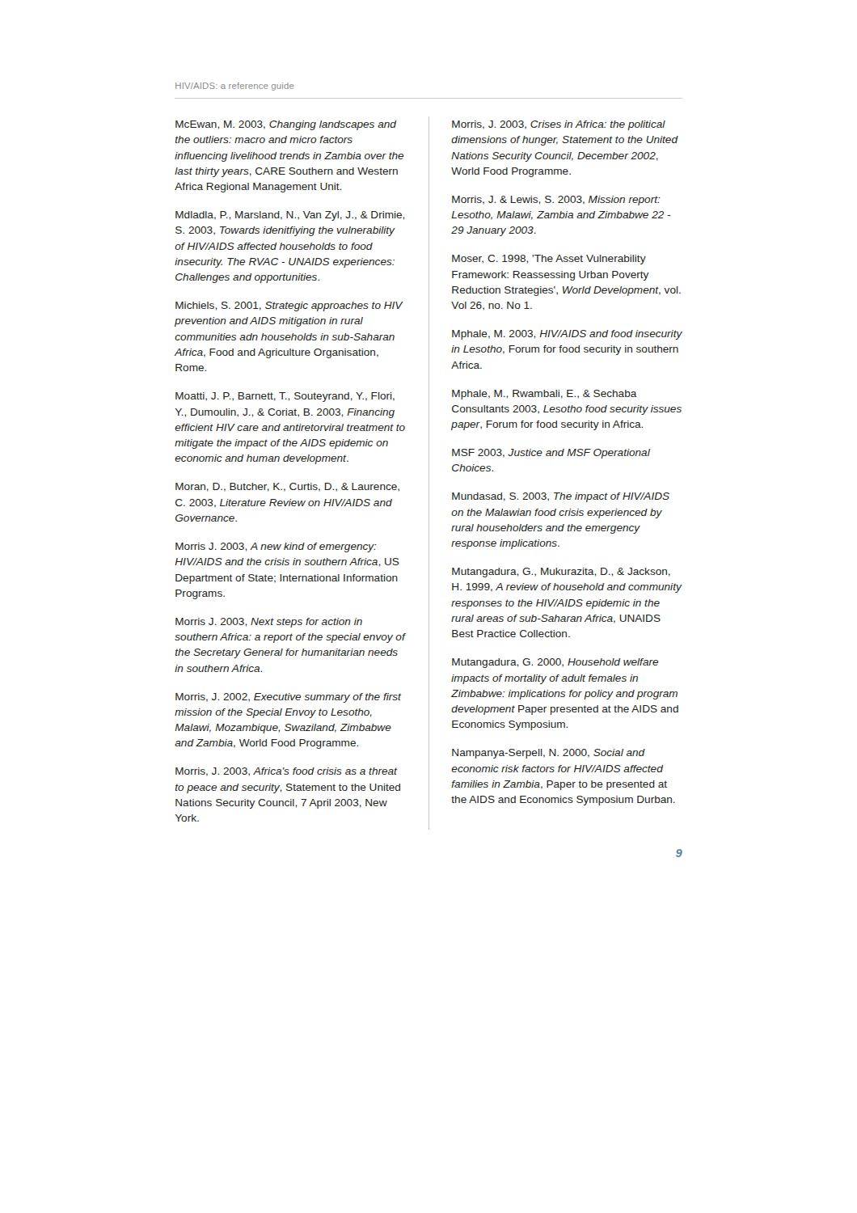HIV/AIDS: a reference guide
McEwan, M. 2003, Changing landscapes and the outliers: macro and micro factors influencing livelihood trends in Zambia over the last thirty years, CARE Southern and Western Africa Regional Management Unit.
Mdladla, P., Marsland, N., Van Zyl, J., & Drimie, S. 2003, Towards idenitfiying the vulnerability of HIV/AIDS affected households to food insecurity. The RVAC - UNAIDS experiences: Challenges and opportunities.
Michiels, S. 2001, Strategic approaches to HIV prevention and AIDS mitigation in rural communities adn households in sub-Saharan Africa, Food and Agriculture Organisation, Rome.
Moatti, J. P., Barnett, T., Souteyrand, Y., Flori, Y., Dumoulin, J., & Coriat, B. 2003, Financing efficient HIV care and antiretorviral treatment to mitigate the impact of the AIDS epidemic on economic and human development.
Moran, D., Butcher, K., Curtis, D., & Laurence, C. 2003, Literature Review on HIV/AIDS and Governance.
Morris J. 2003, A new kind of emergency: HIV/AIDS and the crisis in southern Africa, US Department of State; International Information Programs.
Morris J. 2003, Next steps for action in southern Africa: a report of the special envoy of the Secretary General for humanitarian needs in southern Africa.
Morris, J. 2002, Executive summary of the first mission of the Special Envoy to Lesotho, Malawi, Mozambique, Swaziland, Zimbabwe and Zambia, World Food Programme.
Morris, J. 2003, Africa's food crisis as a threat to peace and security, Statement to the United Nations Security Council, 7 April 2003, New York.
Morris, J. 2003, Crises in Africa: the political dimensions of hunger, Statement to the United Nations Security Council, December 2002, World Food Programme.
Morris, J. & Lewis, S. 2003, Mission report: Lesotho, Malawi, Zambia and Zimbabwe 22 - 29 January 2003.
Moser, C. 1998, 'The Asset Vulnerability Framework: Reassessing Urban Poverty Reduction Strategies', World Development, vol. Vol 26, no. No 1.
Mphale, M. 2003, HIV/AIDS and food insecurity in Lesotho, Forum for food security in southern Africa.
Mphale, M., Rwambali, E., & Sechaba Consultants 2003, Lesotho food security issues paper, Forum for food security in Africa.
MSF 2003, Justice and MSF Operational Choices.
Mundasad, S. 2003, The impact of HIV/AIDS on the Malawian food crisis experienced by rural householders and the emergency response implications.
Mutangadura, G., Mukurazita, D., & Jackson, H. 1999, A review of household and community responses to the HIV/AIDS epidemic in the rural areas of sub-Saharan Africa, UNAIDS Best Practice Collection.
Mutangadura, G. 2000, Household welfare impacts of mortality of adult females in Zimbabwe: implications for policy and program development Paper presented at the AIDS and Economics Symposium.
Nampanya-Serpell, N. 2000, Social and economic risk factors for HIV/AIDS affected families in Zambia, Paper to be presented at the AIDS and Economics Symposium Durban.
9